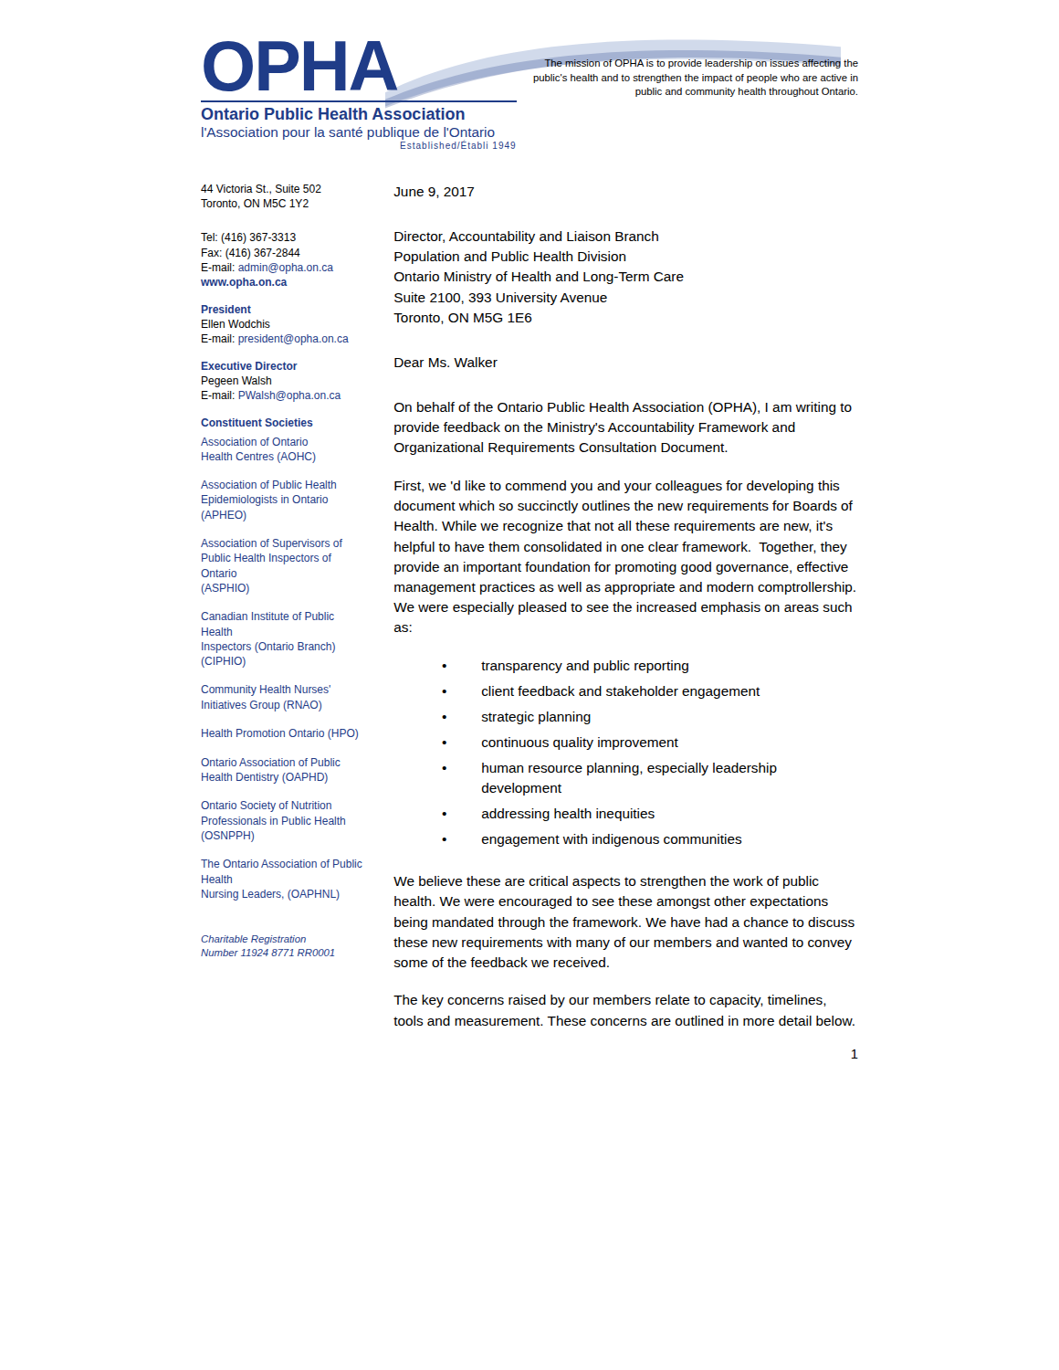OPHA
Ontario Public Health Association
l'Association pour la santé publique de l'Ontario
Established/Établi 1949
The mission of OPHA is to provide leadership on issues affecting the public's health and to strengthen the impact of people who are active in public and community health throughout Ontario.
44 Victoria St., Suite 502
Toronto, ON M5C 1Y2
Tel: (416) 367-3313
Fax: (416) 367-2844
E-mail: admin@opha.on.ca
www.opha.on.ca
President
Ellen Wodchis
E-mail: president@opha.on.ca
Executive Director
Pegeen Walsh
E-mail: PWalsh@opha.on.ca
Constituent Societies
Association of Ontario
Health Centres (AOHC)
Association of Public Health
Epidemiologists in Ontario (APHEO)
Association of Supervisors of
Public Health Inspectors of Ontario
(ASPHIO)
Canadian Institute of Public Health
Inspectors (Ontario Branch) (CIPHIO)
Community Health Nurses'
Initiatives Group (RNAO)
Health Promotion Ontario (HPO)
Ontario Association of Public
Health Dentistry (OAPHD)
Ontario Society of Nutrition
Professionals in Public Health (OSNPPH)
The Ontario Association of Public Health
Nursing Leaders, (OAPHNL)
Charitable Registration
Number 11924 8771 RR0001
June 9, 2017
Director, Accountability and Liaison Branch
Population and Public Health Division
Ontario Ministry of Health and Long-Term Care
Suite 2100, 393 University Avenue
Toronto, ON M5G 1E6
Dear Ms. Walker
On behalf of the Ontario Public Health Association (OPHA), I am writing to provide feedback on the Ministry's Accountability Framework and Organizational Requirements Consultation Document.
First, we 'd like to commend you and your colleagues for developing this document which so succinctly outlines the new requirements for Boards of Health. While we recognize that not all these requirements are new, it's helpful to have them consolidated in one clear framework. Together, they provide an important foundation for promoting good governance, effective management practices as well as appropriate and modern comptrollership. We were especially pleased to see the increased emphasis on areas such as:
transparency and public reporting
client feedback and stakeholder engagement
strategic planning
continuous quality improvement
human resource planning, especially leadership development
addressing health inequities
engagement with indigenous communities
We believe these are critical aspects to strengthen the work of public health. We were encouraged to see these amongst other expectations being mandated through the framework. We have had a chance to discuss these new requirements with many of our members and wanted to convey some of the feedback we received.
The key concerns raised by our members relate to capacity, timelines, tools and measurement. These concerns are outlined in more detail below.
1